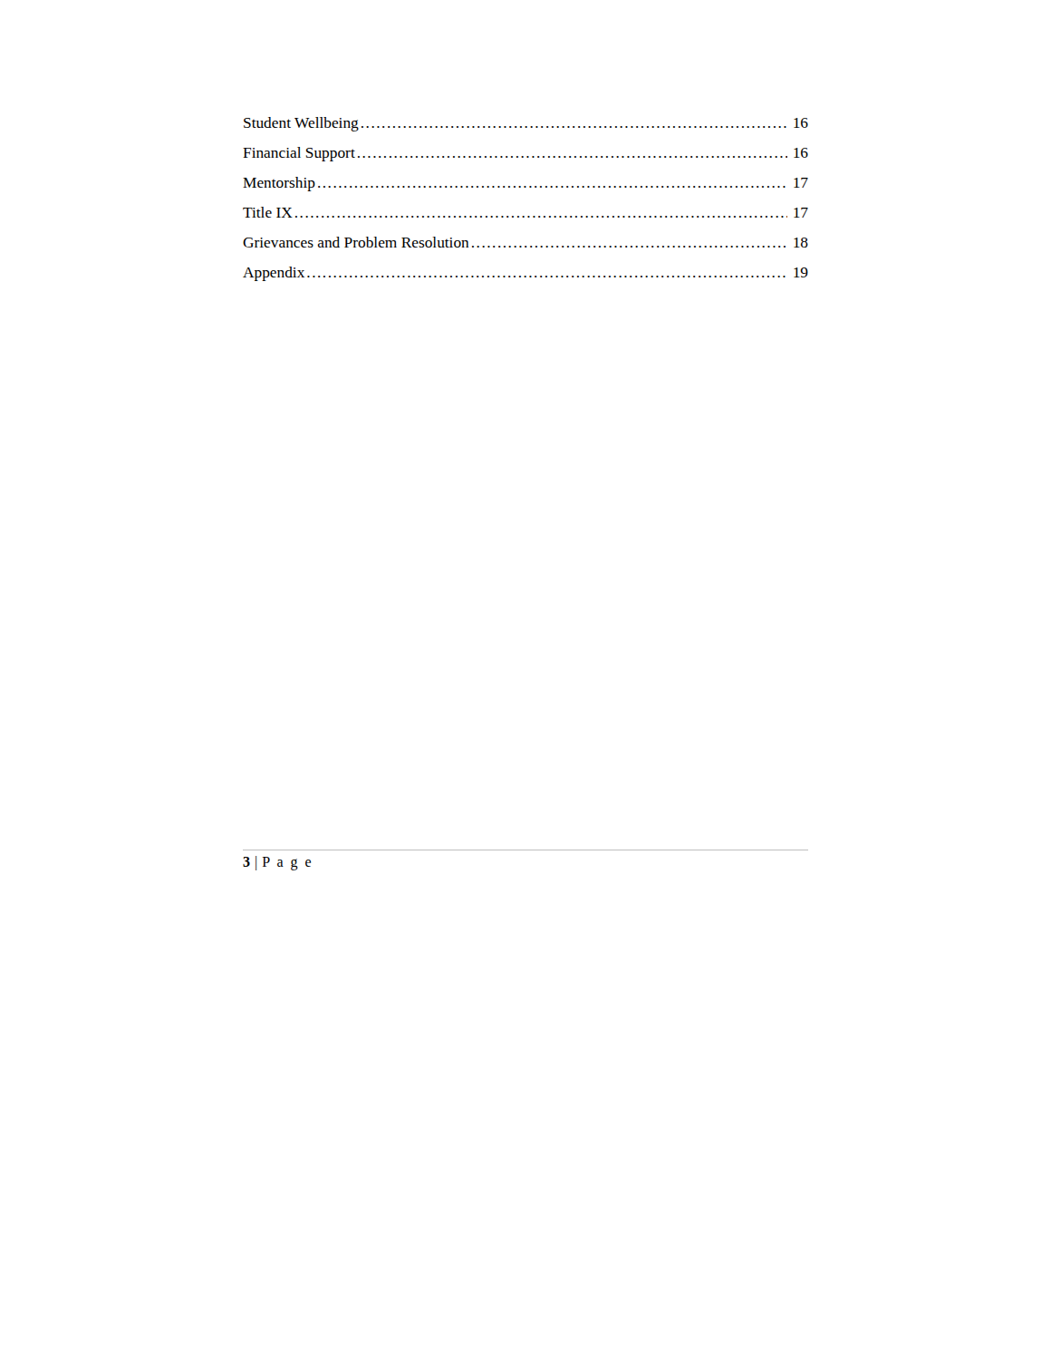Student Wellbeing .................................................................................................................. 16
Financial Support ..................................................................................................... 16
Mentorship ............................................................................................................. 17
Title IX ................................................................................................................. 17
Grievances and Problem Resolution ....................................................................... 18
Appendix ............................................................................................................................... 19
3 | P a g e